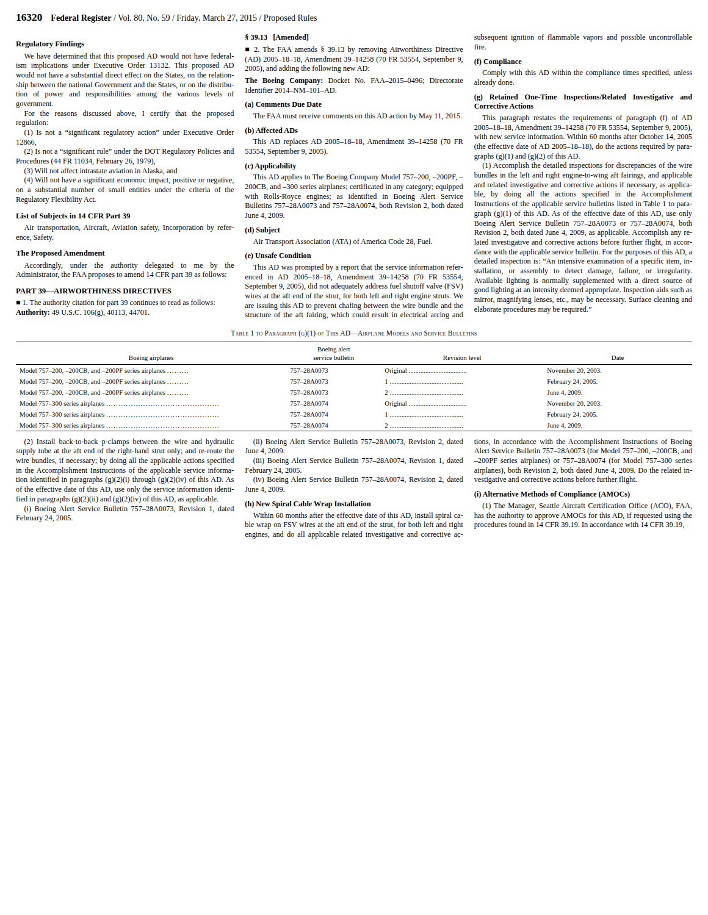16320 Federal Register / Vol. 80, No. 59 / Friday, March 27, 2015 / Proposed Rules
Regulatory Findings
We have determined that this proposed AD would not have federalism implications under Executive Order 13132. This proposed AD would not have a substantial direct effect on the States, on the relationship between the national Government and the States, or on the distribution of power and responsibilities among the various levels of government.
For the reasons discussed above, I certify that the proposed regulation:
(1) Is not a “significant regulatory action” under Executive Order 12866,
(2) Is not a “significant rule” under the DOT Regulatory Policies and Procedures (44 FR 11034, February 26, 1979),
(3) Will not affect intrastate aviation in Alaska, and
(4) Will not have a significant economic impact, positive or negative, on a substantial number of small entities under the criteria of the Regulatory Flexibility Act.
List of Subjects in 14 CFR Part 39
Air transportation, Aircraft, Aviation safety, Incorporation by reference, Safety.
The Proposed Amendment
Accordingly, under the authority delegated to me by the Administrator, the FAA proposes to amend 14 CFR part 39 as follows:
PART 39—AIRWORTHINESS DIRECTIVES
1. The authority citation for part 39 continues to read as follows:
Authority: 49 U.S.C. 106(g), 40113, 44701.
§ 39.13 [Amended]
2. The FAA amends § 39.13 by removing Airworthiness Directive (AD) 2005–18–18, Amendment 39–14258 (70 FR 53554, September 9, 2005), and adding the following new AD:
The Boeing Company: Docket No. FAA–2015–0496; Directorate Identifier 2014–NM–101–AD.
(a) Comments Due Date
The FAA must receive comments on this AD action by May 11, 2015.
(b) Affected ADs
This AD replaces AD 2005–18–18, Amendment 39–14258 (70 FR 53554, September 9, 2005).
(c) Applicability
This AD applies to The Boeing Company Model 757–200, –200PF, –200CB, and –300 series airplanes; certificated in any category; equipped with Rolls-Royce engines; as identified in Boeing Alert Service Bulletins 757–28A0073 and 757–28A0074, both Revision 2, both dated June 4, 2009.
(d) Subject
Air Transport Association (ATA) of America Code 28, Fuel.
(e) Unsafe Condition
This AD was prompted by a report that the service information referenced in AD 2005–18–18, Amendment 39–14258 (70 FR 53554, September 9, 2005), did not adequately address fuel shutoff valve (FSV) wires at the aft end of the strut, for both left and right engine struts. We are issuing this AD to prevent chafing between the wire bundle and the structure of the aft fairing, which could result in electrical arcing and subsequent ignition of flammable vapors and possible uncontrollable fire.
(f) Compliance
Comply with this AD within the compliance times specified, unless already done.
(g) Retained One-Time Inspections/Related Investigative and Corrective Actions
This paragraph restates the requirements of paragraph (f) of AD 2005–18–18, Amendment 39–14258 (70 FR 53554, September 9, 2005), with new service information. Within 60 months after October 14, 2005 (the effective date of AD 2005–18–18), do the actions required by paragraphs (g)(1) and (g)(2) of this AD.
(1) Accomplish the detailed inspections for discrepancies of the wire bundles in the left and right engine-to-wing aft fairings, and applicable and related investigative and corrective actions if necessary, as applicable, by doing all the actions specified in the Accomplishment Instructions of the applicable service bulletins listed in Table 1 to paragraph (g)(1) of this AD. As of the effective date of this AD, use only Boeing Alert Service Bulletin 757–28A0073 or 757–28A0074, both Revision 2, both dated June 4, 2009, as applicable. Accomplish any related investigative and corrective actions before further flight, in accordance with the applicable service bulletin. For the purposes of this AD, a detailed inspection is: “An intensive examination of a specific item, installation, or assembly to detect damage, failure, or irregularity. Available lighting is normally supplemented with a direct source of good lighting at an intensity deemed appropriate. Inspection aids such as mirror, magnifying lenses, etc., may be necessary. Surface cleaning and elaborate procedures may be required.”
Table 1 to Paragraph (g)(1) of This AD—Airplane Models and Service Bulletins
| Boeing airplanes | Boeing alert service bulletin | Revision level | Date |
| --- | --- | --- | --- |
| Model 757–200, –200CB, and –200PF series airplanes ......... | 757–28A0073 | Original ................................... | November 20, 2003. |
| Model 757–200, –200CB, and –200PF series airplanes ......... | 757–28A0073 | 1 ............................................ | February 24, 2005. |
| Model 757–200, –200CB, and –200PF series airplanes ......... | 757–28A0073 | 2 ............................................ | June 4, 2009. |
| Model 757–300 series airplanes .............................................. | 757–28A0074 | Original ................................... | November 20, 2003. |
| Model 757–300 series airplanes .............................................. | 757–28A0074 | 1 ............................................ | February 24, 2005. |
| Model 757–300 series airplanes .............................................. | 757–28A0074 | 2 ............................................ | June 4, 2009. |
(2) Install back-to-back p-clamps between the wire and hydraulic supply tube at the aft end of the right-hand strut only; and re-route the wire bundles, if necessary; by doing all the applicable actions specified in the Accomplishment Instructions of the applicable service information identified in paragraphs (g)(2)(i) through (g)(2)(iv) of this AD. As of the effective date of this AD, use only the service information identified in paragraphs (g)(2)(ii) and (g)(2)(iv) of this AD, as applicable.
(i) Boeing Alert Service Bulletin 757–28A0073, Revision 1, dated February 24, 2005.
(ii) Boeing Alert Service Bulletin 757–28A0073, Revision 2, dated June 4, 2009.
(iii) Boeing Alert Service Bulletin 757–28A0074, Revision 1, dated February 24, 2005.
(iv) Boeing Alert Service Bulletin 757–28A0074, Revision 2, dated June 4, 2009.
(h) New Spiral Cable Wrap Installation
Within 60 months after the effective date of this AD, install spiral cable wrap on FSV wires at the aft end of the strut, for both left and right engines, and do all applicable related investigative and corrective actions, in accordance with the Accomplishment Instructions of Boeing Alert Service Bulletin 757–28A0073 (for Model 757–200, –200CB, and –200PF series airplanes) or 757–28A0074 (for Model 757–300 series airplanes), both Revision 2, both dated June 4, 2009. Do the related investigative and corrective actions before further flight.
(i) Alternative Methods of Compliance (AMOCs)
(1) The Manager, Seattle Aircraft Certification Office (ACO), FAA, has the authority to approve AMOCs for this AD, if requested using the procedures found in 14 CFR 39.19. In accordance with 14 CFR 39.19,